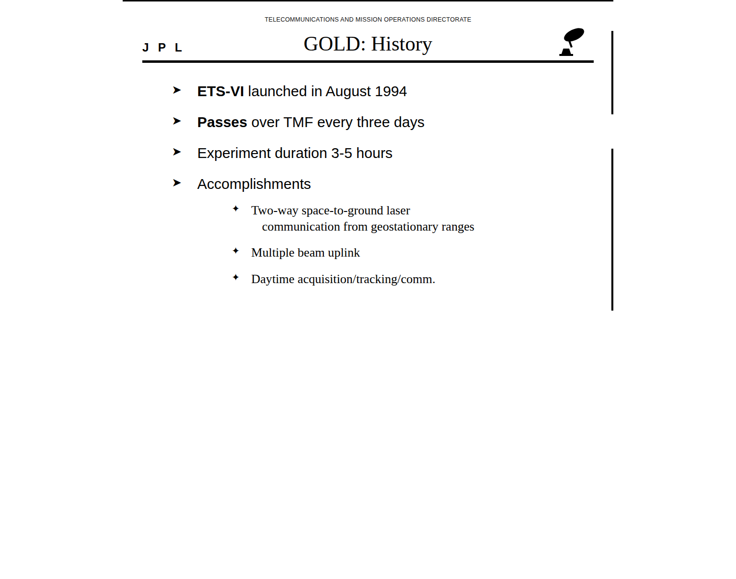TELECOMMUNICATIONS AND MISSION OPERATIONS DIRECTORATE
J P L
GOLD: History
ETS-VI launched in August 1994
Passes over TMF every three days
Experiment duration 3-5 hours
Accomplishments
Two-way space-to-ground lasercommunication from geostationary ranges
Multiple beam uplink
Daytime acquisition/tracking/comm.